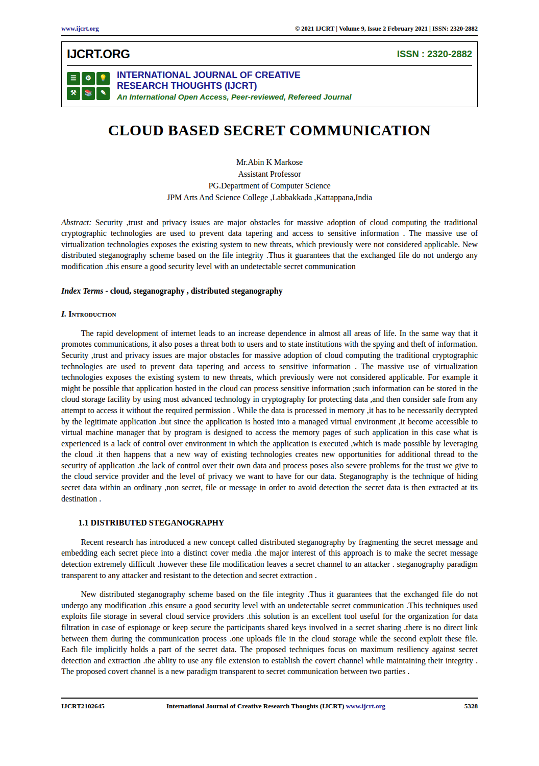www.ijcrt.org © 2021 IJCRT | Volume 9, Issue 2 February 2021 | ISSN: 2320-2882
IJCRT.ORG ISSN : 2320-2882
☰
⚙
💡
⚒
📚
✎
INTERNATIONAL JOURNAL OF CREATIVE
RESEARCH THOUGHTS (IJCRT)
An International Open Access, Peer-reviewed, Refereed Journal
CLOUD BASED SECRET COMMUNICATION
Mr.Abin K Markose
Assistant Professor
PG.Department of Computer Science
JPM Arts And Science College ,Labbakkada ,Kattappana,India
Abstract: Security ,trust and privacy issues are major obstacles for massive adoption of cloud computing the traditional cryptographic technologies are used to prevent data tapering and access to sensitive information . The massive use of virtualization technologies exposes the existing system to new threats, which previously were not considered applicable. New distributed steganography scheme based on the file integrity .Thus it guarantees that the exchanged file do not undergo any modification .this ensure a good security level with an undetectable secret communication
Index Terms - cloud, steganography , distributed steganography
I. Introduction
The rapid development of internet leads to an increase dependence in almost all areas of life. In the same way that it promotes communications, it also poses a threat both to users and to state institutions with the spying and theft of information. Security ,trust and privacy issues are major obstacles for massive adoption of cloud computing the traditional cryptographic technologies are used to prevent data tapering and access to sensitive information . The massive use of virtualization technologies exposes the existing system to new threats, which previously were not considered applicable. For example it might be possible that application hosted in the cloud can process sensitive information ;such information can be stored in the cloud storage facility by using most advanced technology in cryptography for protecting data ,and then consider safe from any attempt to access it without the required permission . While the data is processed in memory ,it has to be necessarily decrypted by the legitimate application .but since the application is hosted into a managed virtual environment ,it become accessible to virtual machine manager that by program is designed to access the memory pages of such application in this case what is experienced is a lack of control over environment in which the application is executed ,which is made possible by leveraging the cloud .it then happens that a new way of existing technologies creates new opportunities for additional thread to the security of application .the lack of control over their own data and process poses also severe problems for the trust we give to the cloud service provider and the level of privacy we want to have for our data. Steganography is the technique of hiding secret data within an ordinary ,non secret, file or message in order to avoid detection the secret data is then extracted at its destination .
1.1 DISTRIBUTED STEGANOGRAPHY
Recent research has introduced a new concept called distributed steganography by fragmenting the secret message and embedding each secret piece into a distinct cover media .the major interest of this approach is to make the secret message detection extremely difficult .however these file modification leaves a secret channel to an attacker . steganography paradigm transparent to any attacker and resistant to the detection and secret extraction .
New distributed steganography scheme based on the file integrity .Thus it guarantees that the exchanged file do not undergo any modification .this ensure a good security level with an undetectable secret communication .This techniques used exploits file storage in several cloud service providers .this solution is an excellent tool useful for the organization for data filtration in case of espionage or keep secure the participants shared keys involved in a secret sharing .there is no direct link between them during the communication process .one uploads file in the cloud storage while the second exploit these file. Each file implicitly holds a part of the secret data. The proposed techniques focus on maximum resiliency against secret detection and extraction .the ablity to use any file extension to establish the covert channel while maintaining their integrity . The proposed covert channel is a new paradigm transparent to secret communication between two parties .
IJCRT2102645 International Journal of Creative Research Thoughts (IJCRT) www.ijcrt.org 5328